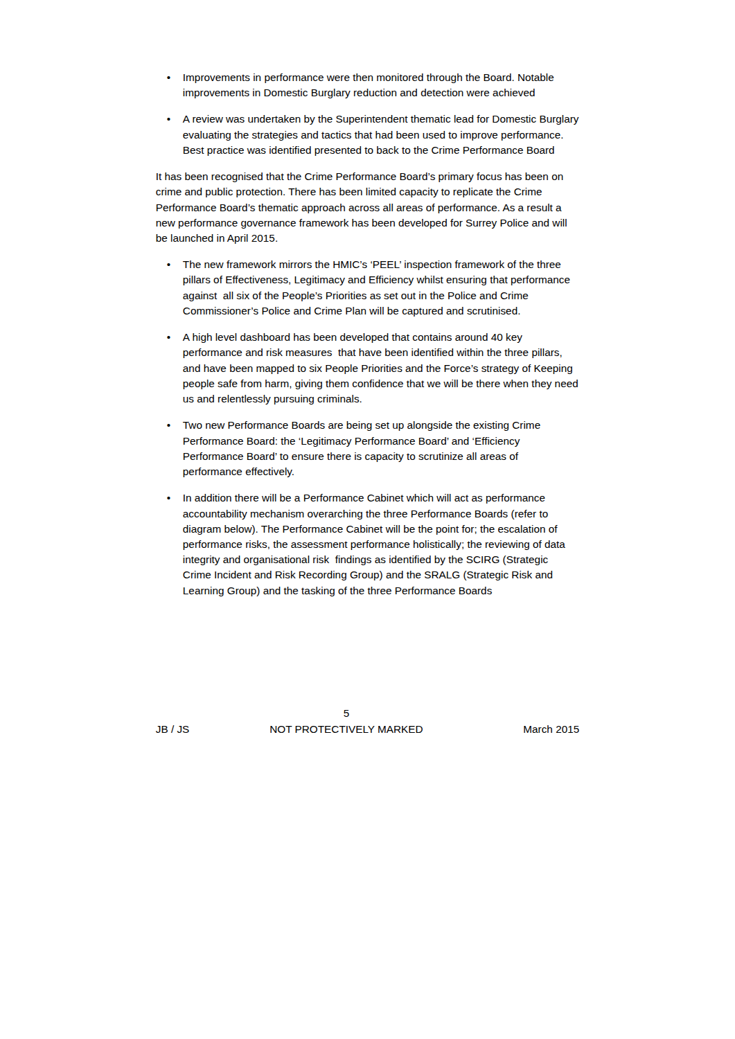Improvements in performance were then monitored through the Board. Notable improvements in Domestic Burglary reduction and detection were achieved
A review was undertaken by the Superintendent thematic lead for Domestic Burglary evaluating the strategies and tactics that had been used to improve performance. Best practice was identified presented to back to the Crime Performance Board
It has been recognised that the Crime Performance Board’s primary focus has been on crime and public protection. There has been limited capacity to replicate the Crime Performance Board’s thematic approach across all areas of performance. As a result a new performance governance framework has been developed for Surrey Police and will be launched in April 2015.
The new framework mirrors the HMIC’s ‘PEEL’ inspection framework of the three pillars of Effectiveness, Legitimacy and Efficiency whilst ensuring that performance against all six of the People’s Priorities as set out in the Police and Crime Commissioner’s Police and Crime Plan will be captured and scrutinised.
A high level dashboard has been developed that contains around 40 key performance and risk measures that have been identified within the three pillars, and have been mapped to six People Priorities and the Force’s strategy of Keeping people safe from harm, giving them confidence that we will be there when they need us and relentlessly pursuing criminals.
Two new Performance Boards are being set up alongside the existing Crime Performance Board: the ‘Legitimacy Performance Board’ and ‘Efficiency Performance Board’ to ensure there is capacity to scrutinize all areas of performance effectively.
In addition there will be a Performance Cabinet which will act as performance accountability mechanism overarching the three Performance Boards (refer to diagram below). The Performance Cabinet will be the point for; the escalation of performance risks, the assessment performance holistically; the reviewing of data integrity and organisational risk findings as identified by the SCIRG (Strategic Crime Incident and Risk Recording Group) and the SRALG (Strategic Risk and Learning Group) and the tasking of the three Performance Boards
JB / JS
5 NOT PROTECTIVELY MARKED
March 2015